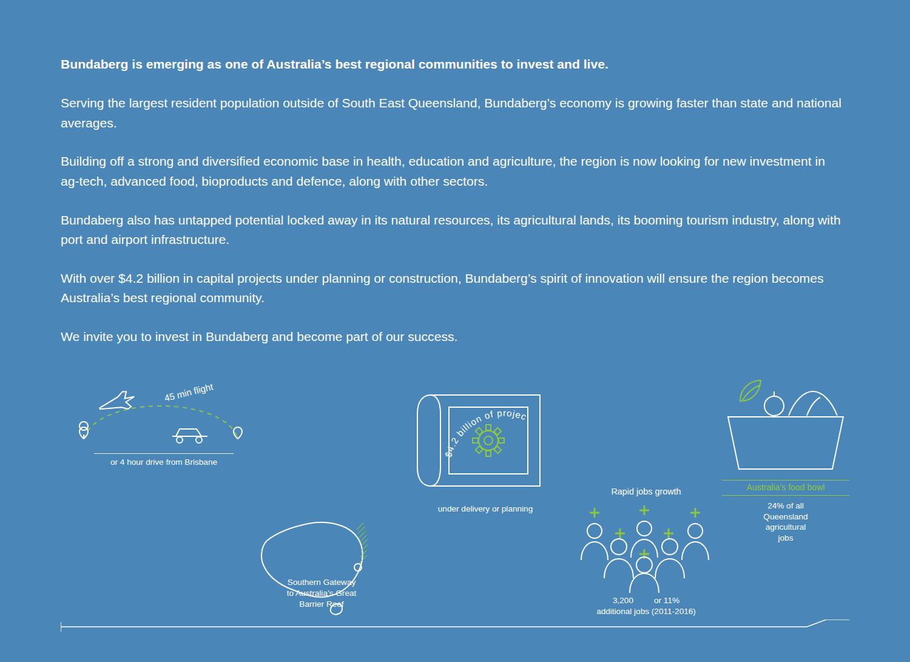Bundaberg is emerging as one of Australia’s best regional communities to invest and live.
Serving the largest resident population outside of South East Queensland, Bundaberg’s economy is growing faster than state and national averages.
Building off a strong and diversified economic base in health, education and agriculture, the region is now looking for new investment in ag-tech, advanced food, bioproducts and defence, along with other sectors.
Bundaberg also has untapped potential locked away in its natural resources, its agricultural lands, its booming tourism industry, along with port and airport infrastructure.
With over $4.2 billion in capital projects under planning or construction, Bundaberg’s spirit of innovation will ensure the region becomes Australia’s best regional community.
We invite you to invest in Bundaberg and become part of our success.
45 min flight
or 4 hour drive from Brisbane
Southern Gateway
to Australia’s Great
Barrier Reef
$4.2 billion of projects
under delivery or planning
Rapid jobs growth
3,200 or 11%
additional jobs (2011-2016)
Australia’s food bowl
24% of all
Queensland
agricultural
jobs